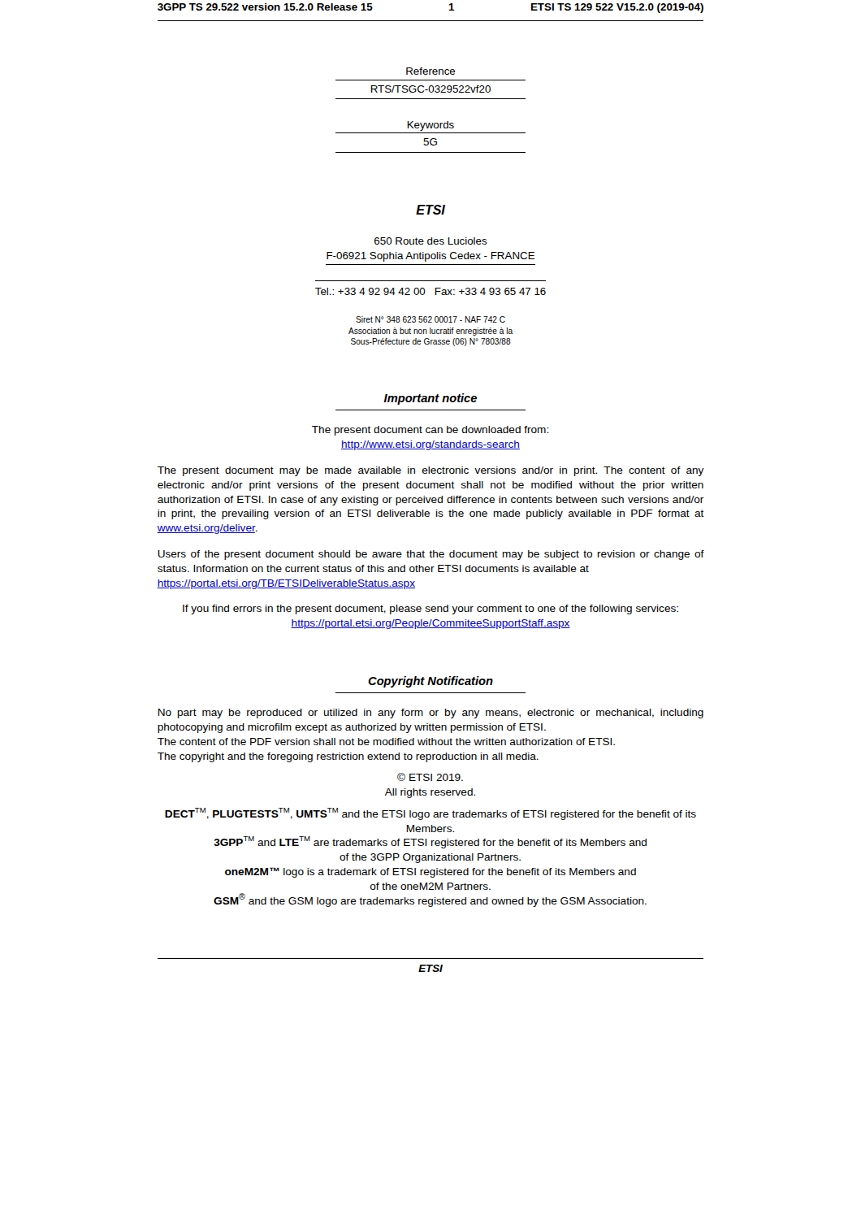3GPP TS 29.522 version 15.2.0 Release 15
1
ETSI TS 129 522 V15.2.0 (2019-04)
Reference
RTS/TSGC-0329522vf20
Keywords
5G
ETSI
650 Route des Lucioles
F-06921 Sophia Antipolis Cedex - FRANCE
Tel.: +33 4 92 94 42 00 Fax: +33 4 93 65 47 16
Siret N° 348 623 562 00017 - NAF 742 C
Association à but non lucratif enregistrée à la
Sous-Préfecture de Grasse (06) N° 7803/88
Important notice
The present document can be downloaded from:
http://www.etsi.org/standards-search
The present document may be made available in electronic versions and/or in print. The content of any electronic and/or print versions of the present document shall not be modified without the prior written authorization of ETSI. In case of any existing or perceived difference in contents between such versions and/or in print, the prevailing version of an ETSI deliverable is the one made publicly available in PDF format at www.etsi.org/deliver.
Users of the present document should be aware that the document may be subject to revision or change of status. Information on the current status of this and other ETSI documents is available at
https://portal.etsi.org/TB/ETSIDeliverableStatus.aspx
If you find errors in the present document, please send your comment to one of the following services:
https://portal.etsi.org/People/CommiteeSupportStaff.aspx
Copyright Notification
No part may be reproduced or utilized in any form or by any means, electronic or mechanical, including photocopying and microfilm except as authorized by written permission of ETSI.
The content of the PDF version shall not be modified without the written authorization of ETSI.
The copyright and the foregoing restriction extend to reproduction in all media.
© ETSI 2019.
All rights reserved.
DECT TM, PLUGTESTS TM, UMTS TM and the ETSI logo are trademarks of ETSI registered for the benefit of its Members.
3GPP TM and LTE TM are trademarks of ETSI registered for the benefit of its Members and
of the 3GPP Organizational Partners.
oneM2M™ logo is a trademark of ETSI registered for the benefit of its Members and
of the oneM2M Partners.
GSM® and the GSM logo are trademarks registered and owned by the GSM Association.
ETSI